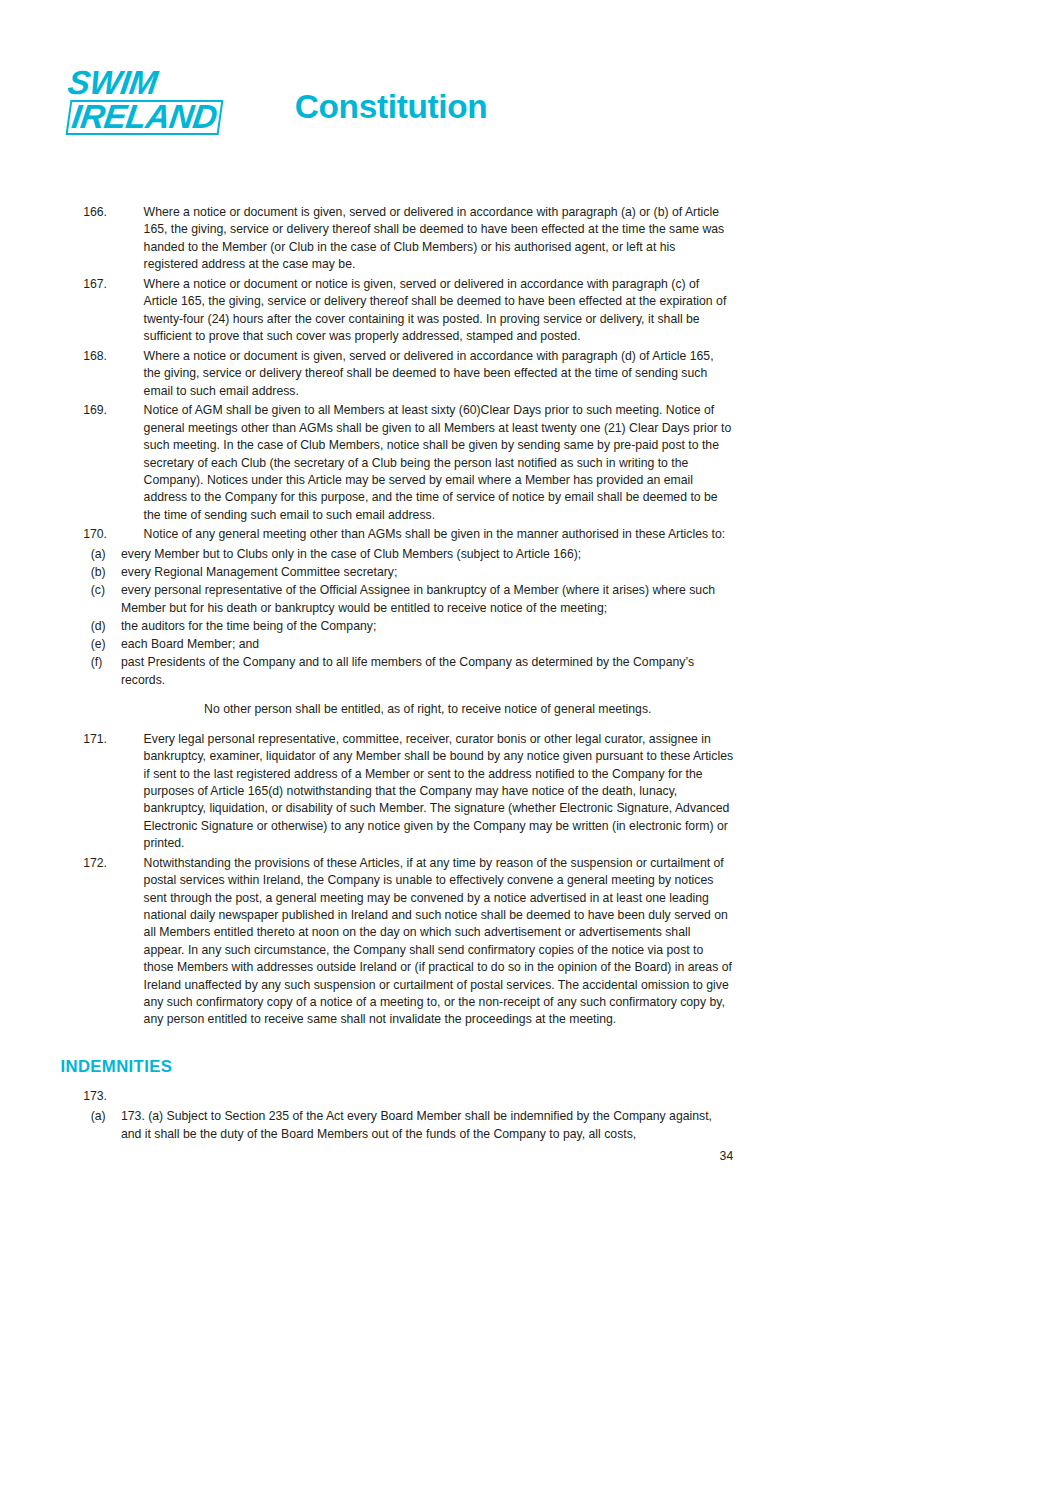Swim
Ireland
Constitution
166.
Where a notice or document is given, served or delivered in accordance with paragraph (a) or (b) of Article 165, the giving, service or delivery thereof shall be deemed to have been effected at the time the same was handed to the Member (or Club in the case of Club Members) or his authorised agent, or left at his registered address at the case may be.
167.
Where a notice or document or notice is given, served or delivered in accordance with paragraph (c) of Article 165, the giving, service or delivery thereof shall be deemed to have been effected at the expiration of twenty-four (24) hours after the cover containing it was posted. In proving service or delivery, it shall be sufficient to prove that such cover was properly addressed, stamped and posted.
168.
Where a notice or document is given, served or delivered in accordance with paragraph (d) of Article 165, the giving, service or delivery thereof shall be deemed to have been effected at the time of sending such email to such email address.
169.
Notice of AGM shall be given to all Members at least sixty (60)Clear Days prior to such meeting. Notice of general meetings other than AGMs shall be given to all Members at least twenty one (21) Clear Days prior to such meeting. In the case of Club Members, notice shall be given by sending same by pre-paid post to the secretary of each Club (the secretary of a Club being the person last notified as such in writing to the Company). Notices under this Article may be served by email where a Member has provided an email address to the Company for this purpose, and the time of service of notice by email shall be deemed to be the time of sending such email to such email address.
170.
Notice of any general meeting other than AGMs shall be given in the manner authorised in these Articles to:
(a)
every Member but to Clubs only in the case of Club Members (subject to Article 166);
(b)
every Regional Management Committee secretary;
(c)
every personal representative of the Official Assignee in bankruptcy of a Member (where it arises) where such Member but for his death or bankruptcy would be entitled to receive notice of the meeting;
(d)
the auditors for the time being of the Company;
(e)
each Board Member; and
(f)
past Presidents of the Company and to all life members of the Company as determined by the Company’s records.
No other person shall be entitled, as of right, to receive notice of general meetings.
171.
Every legal personal representative, committee, receiver, curator bonis or other legal curator, assignee in bankruptcy, examiner, liquidator of any Member shall be bound by any notice given pursuant to these Articles if sent to the last registered address of a Member or sent to the address notified to the Company for the purposes of Article 165(d) notwithstanding that the Company may have notice of the death, lunacy, bankruptcy, liquidation, or disability of such Member. The signature (whether Electronic Signature, Advanced Electronic Signature or otherwise) to any notice given by the Company may be written (in electronic form) or printed.
172.
Notwithstanding the provisions of these Articles, if at any time by reason of the suspension or curtailment of postal services within Ireland, the Company is unable to effectively convene a general meeting by notices sent through the post, a general meeting may be convened by a notice advertised in at least one leading national daily newspaper published in Ireland and such notice shall be deemed to have been duly served on all Members entitled thereto at noon on the day on which such advertisement or advertisements shall appear. In any such circumstance, the Company shall send confirmatory copies of the notice via post to those Members with addresses outside Ireland or (if practical to do so in the opinion of the Board) in areas of Ireland unaffected by any such suspension or curtailment of postal services. The accidental omission to give any such confirmatory copy of a notice of a meeting to, or the non-receipt of any such confirmatory copy by, any person entitled to receive same shall not invalidate the proceedings at the meeting.
Indemnities
173.
(a)
173. (a) Subject to Section 235 of the Act every Board Member shall be indemnified by the Company against, and it shall be the duty of the Board Members out of the funds of the Company to pay, all costs,
34